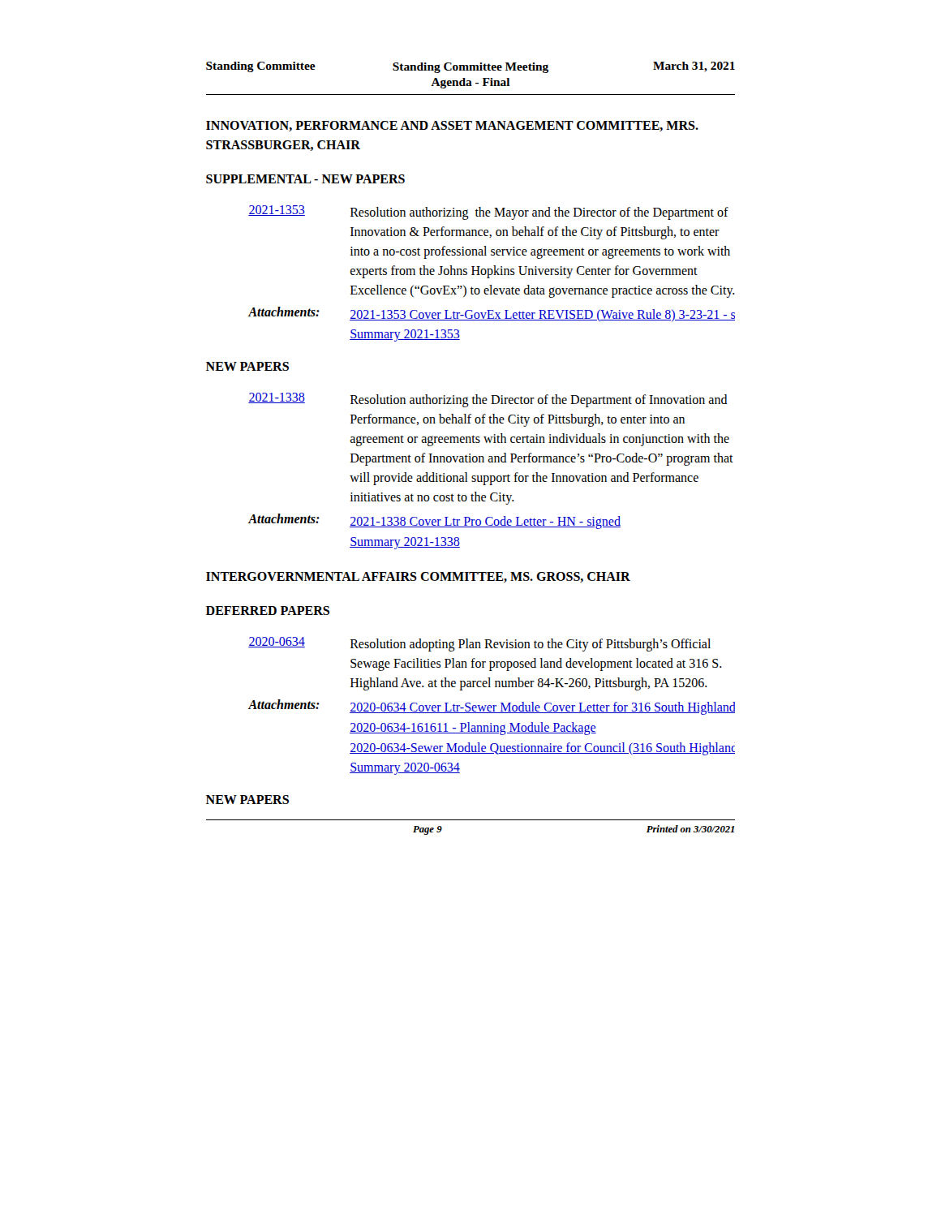Standing Committee
Standing Committee Meeting
Agenda - Final
March 31, 2021
Innovation, Performance and Asset Management Committee, Mrs. Strassburger, Chair
Supplemental - New Papers
2021-1353
Resolution authorizing the Mayor and the Director of the Department of Innovation & Performance, on behalf of the City of Pittsburgh, to enter into a no-cost professional service agreement or agreements to work with experts from the Johns Hopkins University Center for Government Excellence (“GovEx”) to elevate data governance practice across the City.
Attachments:
2021-1353 Cover Ltr-GovEx Letter REVISED (Waive Rule 8) 3-23-21 - s Summary 2021-1353
New Papers
2021-1338
Resolution authorizing the Director of the Department of Innovation and Performance, on behalf of the City of Pittsburgh, to enter into an agreement or agreements with certain individuals in conjunction with the Department of Innovation and Performance’s “Pro-Code-O” program that will provide additional support for the Innovation and Performance initiatives at no cost to the City.
Attachments:
2021-1338 Cover Ltr Pro Code Letter - HN - signed Summary 2021-1338
Intergovernmental Affairs Committee, Ms. Gross, Chair
Deferred Papers
2020-0634
Resolution adopting Plan Revision to the City of Pittsburgh’s Official Sewage Facilities Plan for proposed land development located at 316 S. Highland Ave. at the parcel number 84-K-260, Pittsburgh, PA 15206.
Attachments:
2020-0634 Cover Ltr-Sewer Module Cover Letter for 316 South Highland 2020-0634-161611 - Planning Module Package 2020-0634-Sewer Module Questionnaire for Council (316 South Highland Summary 2020-0634
New Papers
Page 9
Printed on 3/30/2021